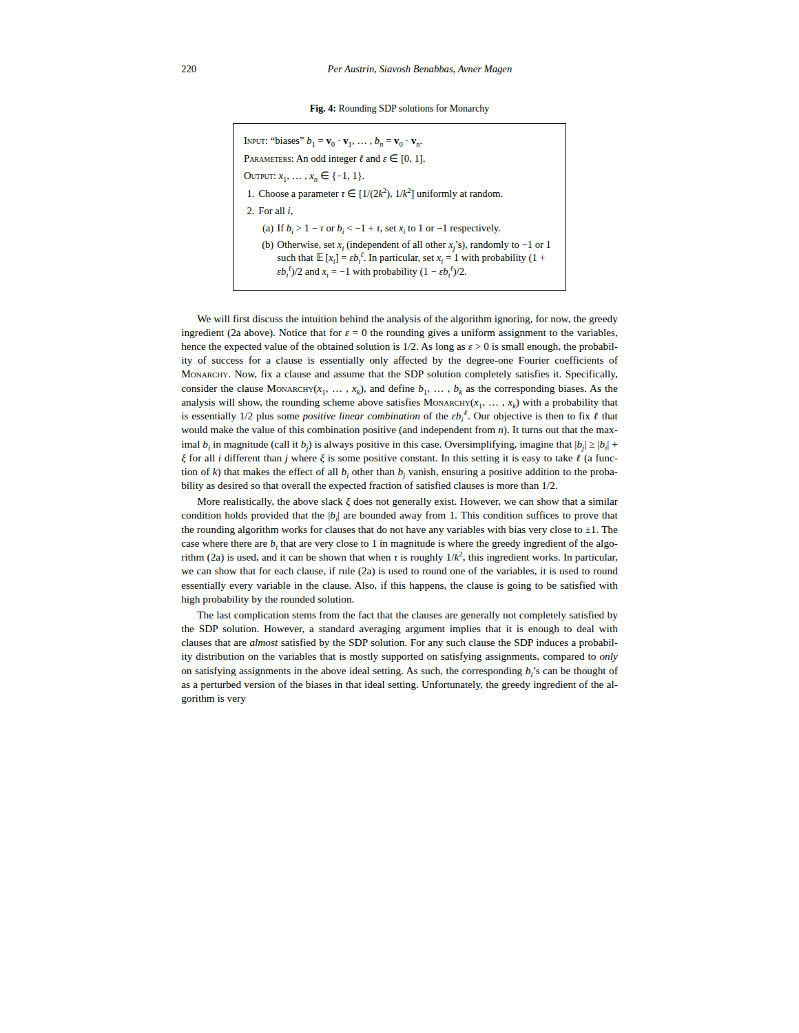220 Per Austrin, Siavosh Benabbas, Avner Magen
Fig. 4: Rounding SDP solutions for Monarchy
Input: “biases” b1 = v0 · v1, … , bn = v0 · vn.
Parameters: An odd integer ℓ and ε ∈ [0, 1].
Output: x1, … , xn ∈ {−1, 1}.
Choose a parameter τ ∈ [1/(2k2), 1/k2] uniformly at random.
For all i,
If bi > 1 − τ or bi < −1 + τ, set xi to 1 or −1 respectively.
Otherwise, set xi (independent of all other xj’s), randomly to −1 or 1 such that 𝔼 [xi] = εbiℓ. In particular, set xi = 1 with probability (1 + εbiℓ)/2 and xi = −1 with probability (1 − εbiℓ)/2.
We will first discuss the intuition behind the analysis of the algorithm ignoring, for now, the greedy ingredient (2a above). Notice that for ε = 0 the rounding gives a uniform assignment to the variables, hence the expected value of the obtained solution is 1/2. As long as ε > 0 is small enough, the probability of success for a clause is essentially only affected by the degree-one Fourier coefficients of Monarchy. Now, fix a clause and assume that the SDP solution completely satisfies it. Specifically, consider the clause Monarchy(x1, … , xk), and define b1, … , bk as the corresponding biases. As the analysis will show, the rounding scheme above satisfies Monarchy(x1, … , xk) with a probability that is essentially 1/2 plus some positive linear combination of the εbiℓ. Our objective is then to fix ℓ that would make the value of this combination positive (and independent from n). It turns out that the maximal bi in magnitude (call it bj) is always positive in this case. Oversimplifying, imagine that |bj| ≥ |bi| + ξ for all i different than j where ξ is some positive constant. In this setting it is easy to take ℓ (a function of k) that makes the effect of all bi other than bj vanish, ensuring a positive addition to the probability as desired so that overall the expected fraction of satisfied clauses is more than 1/2.
More realistically, the above slack ξ does not generally exist. However, we can show that a similar condition holds provided that the |bi| are bounded away from 1. This condition suffices to prove that the rounding algorithm works for clauses that do not have any variables with bias very close to ±1. The case where there are bi that are very close to 1 in magnitude is where the greedy ingredient of the algorithm (2a) is used, and it can be shown that when τ is roughly 1/k2, this ingredient works. In particular, we can show that for each clause, if rule (2a) is used to round one of the variables, it is used to round essentially every variable in the clause. Also, if this happens, the clause is going to be satisfied with high probability by the rounded solution.
The last complication stems from the fact that the clauses are generally not completely satisfied by the SDP solution. However, a standard averaging argument implies that it is enough to deal with clauses that are almost satisfied by the SDP solution. For any such clause the SDP induces a probability distribution on the variables that is mostly supported on satisfying assignments, compared to only on satisfying assignments in the above ideal setting. As such, the corresponding bi’s can be thought of as a perturbed version of the biases in that ideal setting. Unfortunately, the greedy ingredient of the algorithm is very